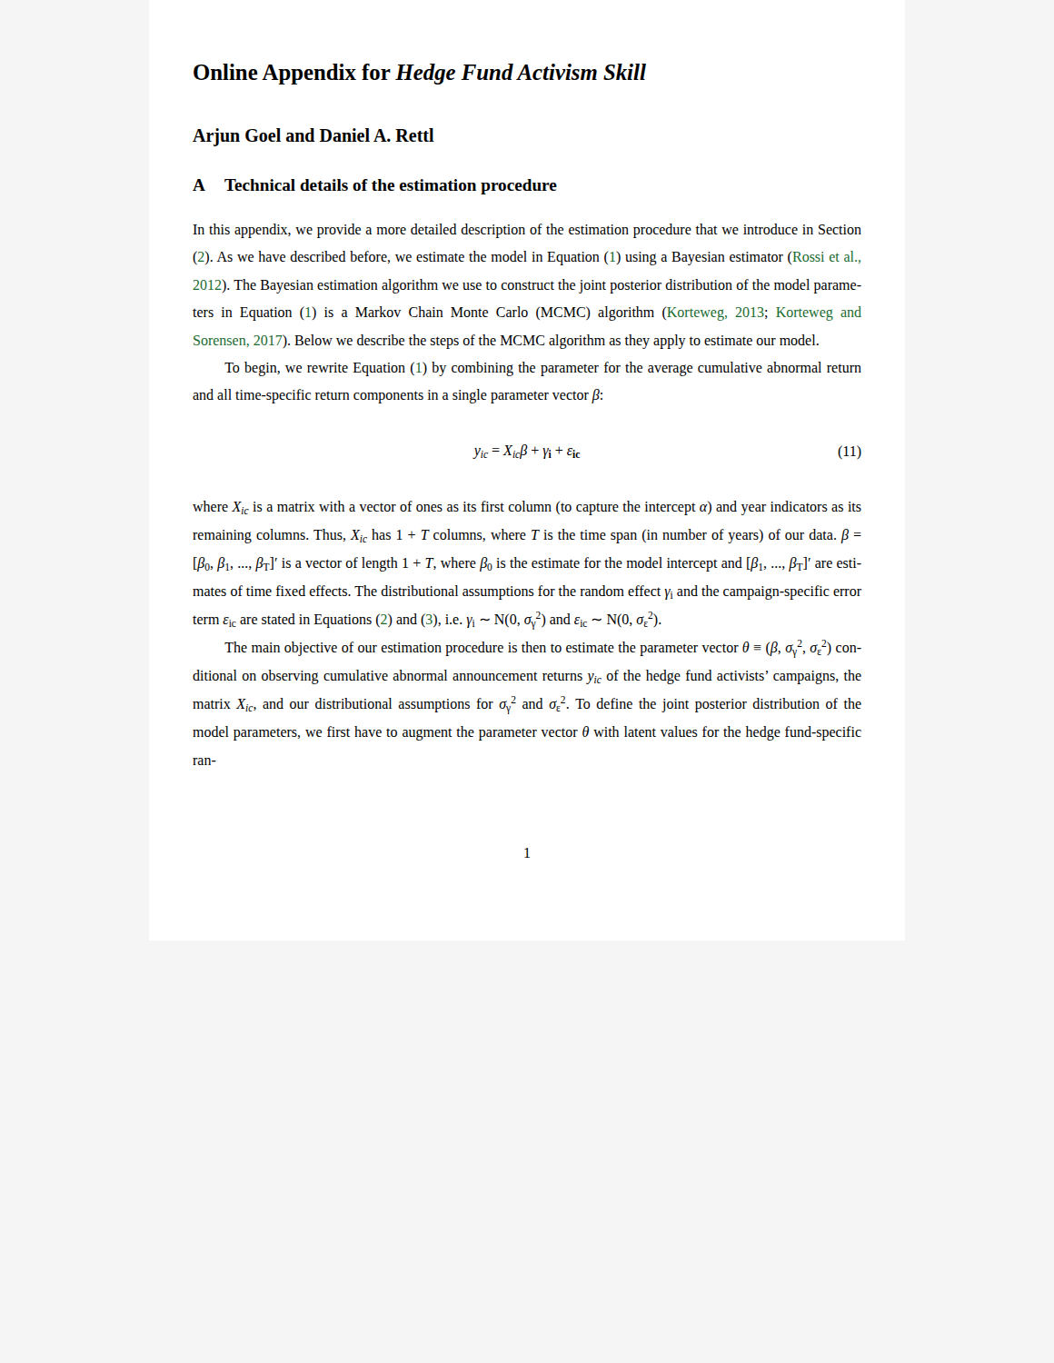Online Appendix for Hedge Fund Activism Skill
Arjun Goel and Daniel A. Rettl
ATechnical details of the estimation procedure
In this appendix, we provide a more detailed description of the estimation procedure that we introduce in Section (2). As we have described before, we estimate the model in Equation (1) using a Bayesian estimator (Rossi et al., 2012). The Bayesian estimation algorithm we use to construct the joint posterior distribution of the model parameters in Equation (1) is a Markov Chain Monte Carlo (MCMC) algorithm (Korteweg, 2013; Korteweg and Sorensen, 2017). Below we describe the steps of the MCMC algorithm as they apply to estimate our model.
To begin, we rewrite Equation (1) by combining the parameter for the average cumulative abnormal return and all time-specific return components in a single parameter vector β:
yic = Xic β + γi + εic (11)
where Xic is a matrix with a vector of ones as its first column (to capture the intercept α) and year indicators as its remaining columns. Thus, Xic has 1 + T columns, where T is the time span (in number of years) of our data. β = [β0, β1, ..., βT]′ is a vector of length 1 + T, where β0 is the estimate for the model intercept and [β1, ..., βT]′ are estimates of time fixed effects. The distributional assumptions for the random effect γi and the campaign-specific error term εic are stated in Equations (2) and (3), i.e. γi ∼ N(0, σγ 2) and εic ∼ N(0, σε 2).
The main objective of our estimation procedure is then to estimate the parameter vector θ ≡ (β, σγ 2, σε 2) conditional on observing cumulative abnormal announcement returns yic of the hedge fund activists’ campaigns, the matrix Xic, and our distributional assumptions for σγ 2 and σε 2. To define the joint posterior distribution of the model parameters, we first have to augment the parameter vector θ with latent values for the hedge fund-specific ran-
1